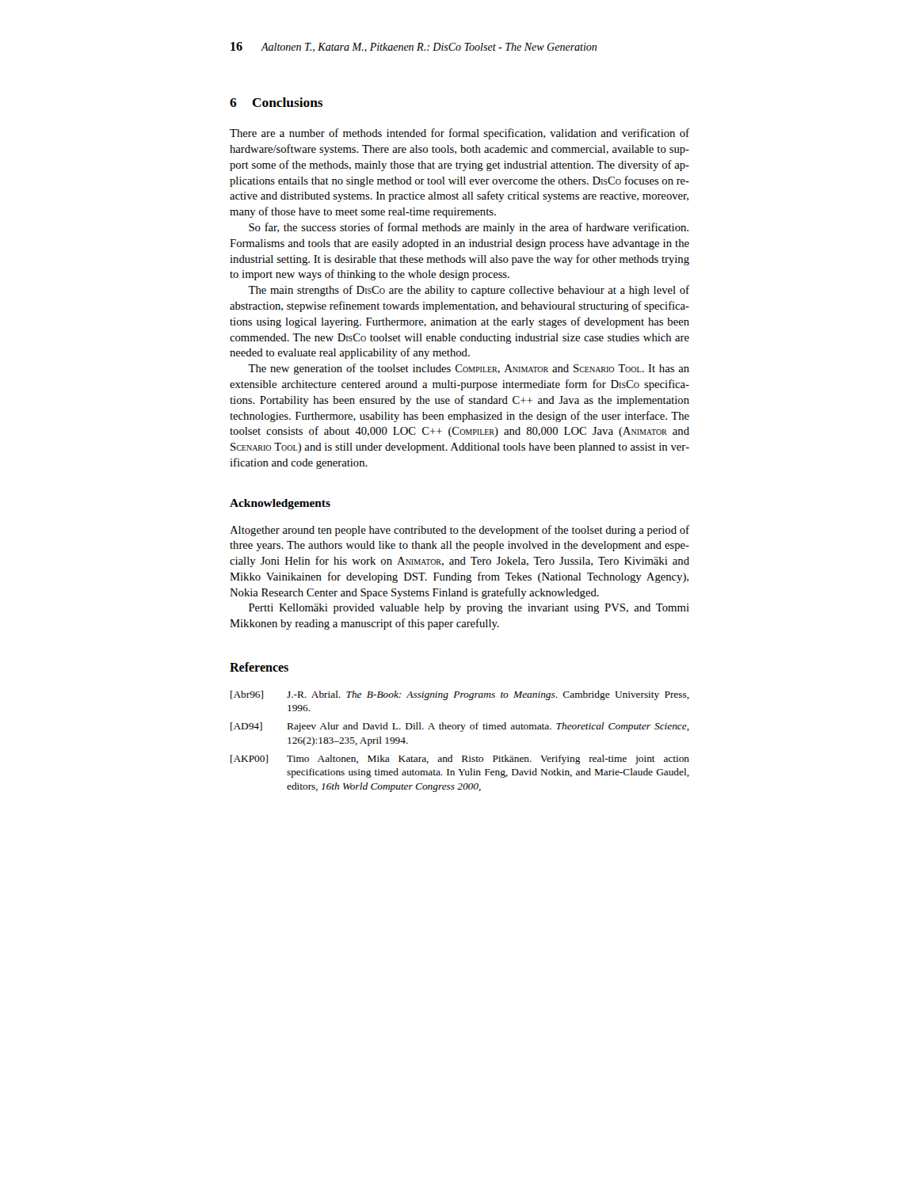16 Aaltonen T., Katara M., Pitkaenen R.: DisCo Toolset - The New Generation
6 Conclusions
There are a number of methods intended for formal specification, validation and verification of hardware/software systems. There are also tools, both academic and commercial, available to support some of the methods, mainly those that are trying get industrial attention. The diversity of applications entails that no single method or tool will ever overcome the others. DisCo focuses on reactive and distributed systems. In practice almost all safety critical systems are reactive, moreover, many of those have to meet some real-time requirements.
So far, the success stories of formal methods are mainly in the area of hardware verification. Formalisms and tools that are easily adopted in an industrial design process have advantage in the industrial setting. It is desirable that these methods will also pave the way for other methods trying to import new ways of thinking to the whole design process.
The main strengths of DisCo are the ability to capture collective behaviour at a high level of abstraction, stepwise refinement towards implementation, and behavioural structuring of specifications using logical layering. Furthermore, animation at the early stages of development has been commended. The new DisCo toolset will enable conducting industrial size case studies which are needed to evaluate real applicability of any method.
The new generation of the toolset includes Compiler, Animator and Scenario Tool. It has an extensible architecture centered around a multi-purpose intermediate form for DisCo specifications. Portability has been ensured by the use of standard C++ and Java as the implementation technologies. Furthermore, usability has been emphasized in the design of the user interface. The toolset consists of about 40,000 LOC C++ (Compiler) and 80,000 LOC Java (Animator and Scenario Tool) and is still under development. Additional tools have been planned to assist in verification and code generation.
Acknowledgements
Altogether around ten people have contributed to the development of the toolset during a period of three years. The authors would like to thank all the people involved in the development and especially Joni Helin for his work on Animator, and Tero Jokela, Tero Jussila, Tero Kivimäki and Mikko Vainikainen for developing DST. Funding from Tekes (National Technology Agency), Nokia Research Center and Space Systems Finland is gratefully acknowledged.
Pertti Kellomäki provided valuable help by proving the invariant using PVS, and Tommi Mikkonen by reading a manuscript of this paper carefully.
References
[Abr96]
J.-R. Abrial. The B-Book: Assigning Programs to Meanings. Cambridge University Press, 1996.
[AD94]
Rajeev Alur and David L. Dill. A theory of timed automata. Theoretical Computer Science, 126(2):183–235, April 1994.
[AKP00]
Timo Aaltonen, Mika Katara, and Risto Pitkänen. Verifying real-time joint action specifications using timed automata. In Yulin Feng, David Notkin, and Marie-Claude Gaudel, editors, 16th World Computer Congress 2000,